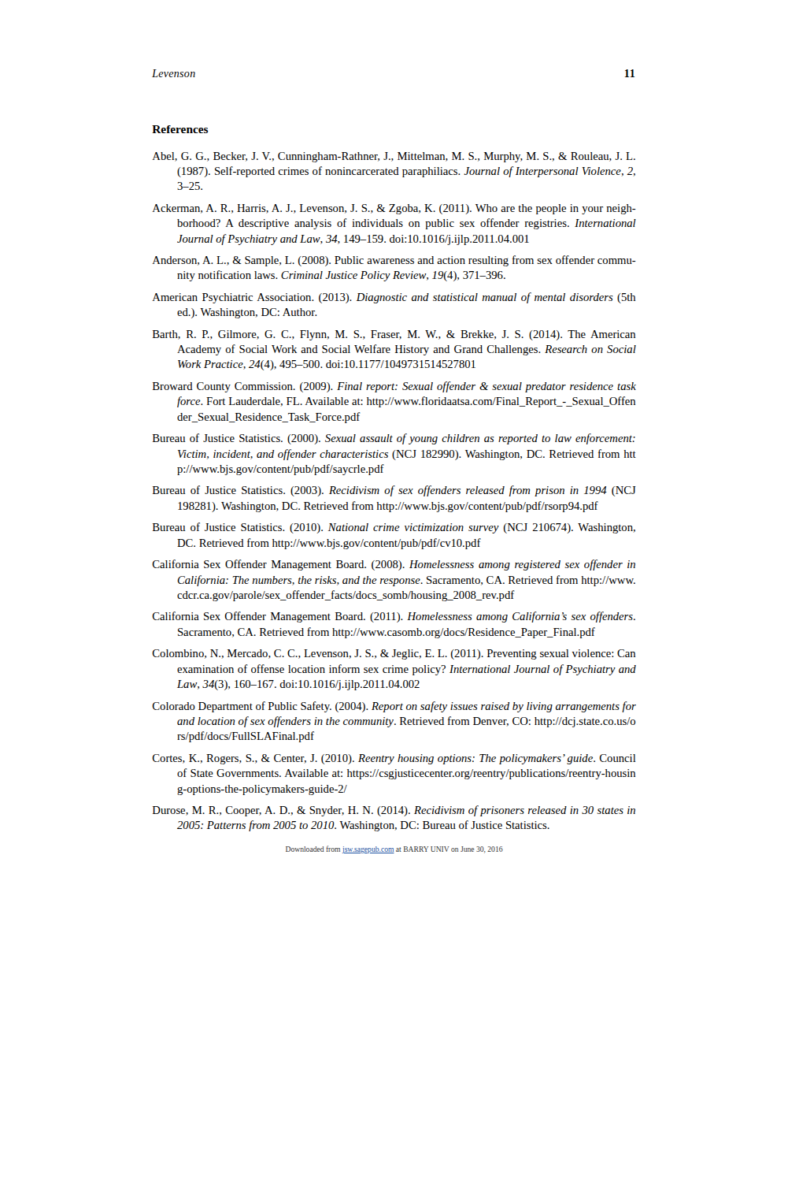Levenson 11
References
Abel, G. G., Becker, J. V., Cunningham-Rathner, J., Mittelman, M. S., Murphy, M. S., & Rouleau, J. L. (1987). Self-reported crimes of nonincarcerated paraphiliacs. Journal of Interpersonal Violence, 2, 3–25.
Ackerman, A. R., Harris, A. J., Levenson, J. S., & Zgoba, K. (2011). Who are the people in your neighborhood? A descriptive analysis of individuals on public sex offender registries. International Journal of Psychiatry and Law, 34, 149–159. doi:10.1016/j.ijlp.2011.04.001
Anderson, A. L., & Sample, L. (2008). Public awareness and action resulting from sex offender community notification laws. Criminal Justice Policy Review, 19(4), 371–396.
American Psychiatric Association. (2013). Diagnostic and statistical manual of mental disorders (5th ed.). Washington, DC: Author.
Barth, R. P., Gilmore, G. C., Flynn, M. S., Fraser, M. W., & Brekke, J. S. (2014). The American Academy of Social Work and Social Welfare History and Grand Challenges. Research on Social Work Practice, 24(4), 495–500. doi:10.1177/1049731514527801
Broward County Commission. (2009). Final report: Sexual offender & sexual predator residence task force. Fort Lauderdale, FL. Available at: http://www.floridaatsa.com/Final_Report_-_Sexual_Offender_Sexual_Residence_Task_Force.pdf
Bureau of Justice Statistics. (2000). Sexual assault of young children as reported to law enforcement: Victim, incident, and offender characteristics (NCJ 182990). Washington, DC. Retrieved from http://www.bjs.gov/content/pub/pdf/saycrle.pdf
Bureau of Justice Statistics. (2003). Recidivism of sex offenders released from prison in 1994 (NCJ 198281). Washington, DC. Retrieved from http://www.bjs.gov/content/pub/pdf/rsorp94.pdf
Bureau of Justice Statistics. (2010). National crime victimization survey (NCJ 210674). Washington, DC. Retrieved from http://www.bjs.gov/content/pub/pdf/cv10.pdf
California Sex Offender Management Board. (2008). Homelessness among registered sex offender in California: The numbers, the risks, and the response. Sacramento, CA. Retrieved from http://www.cdcr.ca.gov/parole/sex_offender_facts/docs_somb/housing_2008_rev.pdf
California Sex Offender Management Board. (2011). Homelessness among California’s sex offenders. Sacramento, CA. Retrieved from http://www.casomb.org/docs/Residence_Paper_Final.pdf
Colombino, N., Mercado, C. C., Levenson, J. S., & Jeglic, E. L. (2011). Preventing sexual violence: Can examination of offense location inform sex crime policy? International Journal of Psychiatry and Law, 34(3), 160–167. doi:10.1016/j.ijlp.2011.04.002
Colorado Department of Public Safety. (2004). Report on safety issues raised by living arrangements for and location of sex offenders in the community. Retrieved from Denver, CO: http://dcj.state.co.us/ors/pdf/docs/FullSLAFinal.pdf
Cortes, K., Rogers, S., & Center, J. (2010). Reentry housing options: The policymakers’ guide. Council of State Governments. Available at: https://csgjusticecenter.org/reentry/publications/reentry-housing-options-the-policymakers-guide-2/
Durose, M. R., Cooper, A. D., & Snyder, H. N. (2014). Recidivism of prisoners released in 30 states in 2005: Patterns from 2005 to 2010. Washington, DC: Bureau of Justice Statistics.
Downloaded from jsw.sagepub.com at BARRY UNIV on June 30, 2016